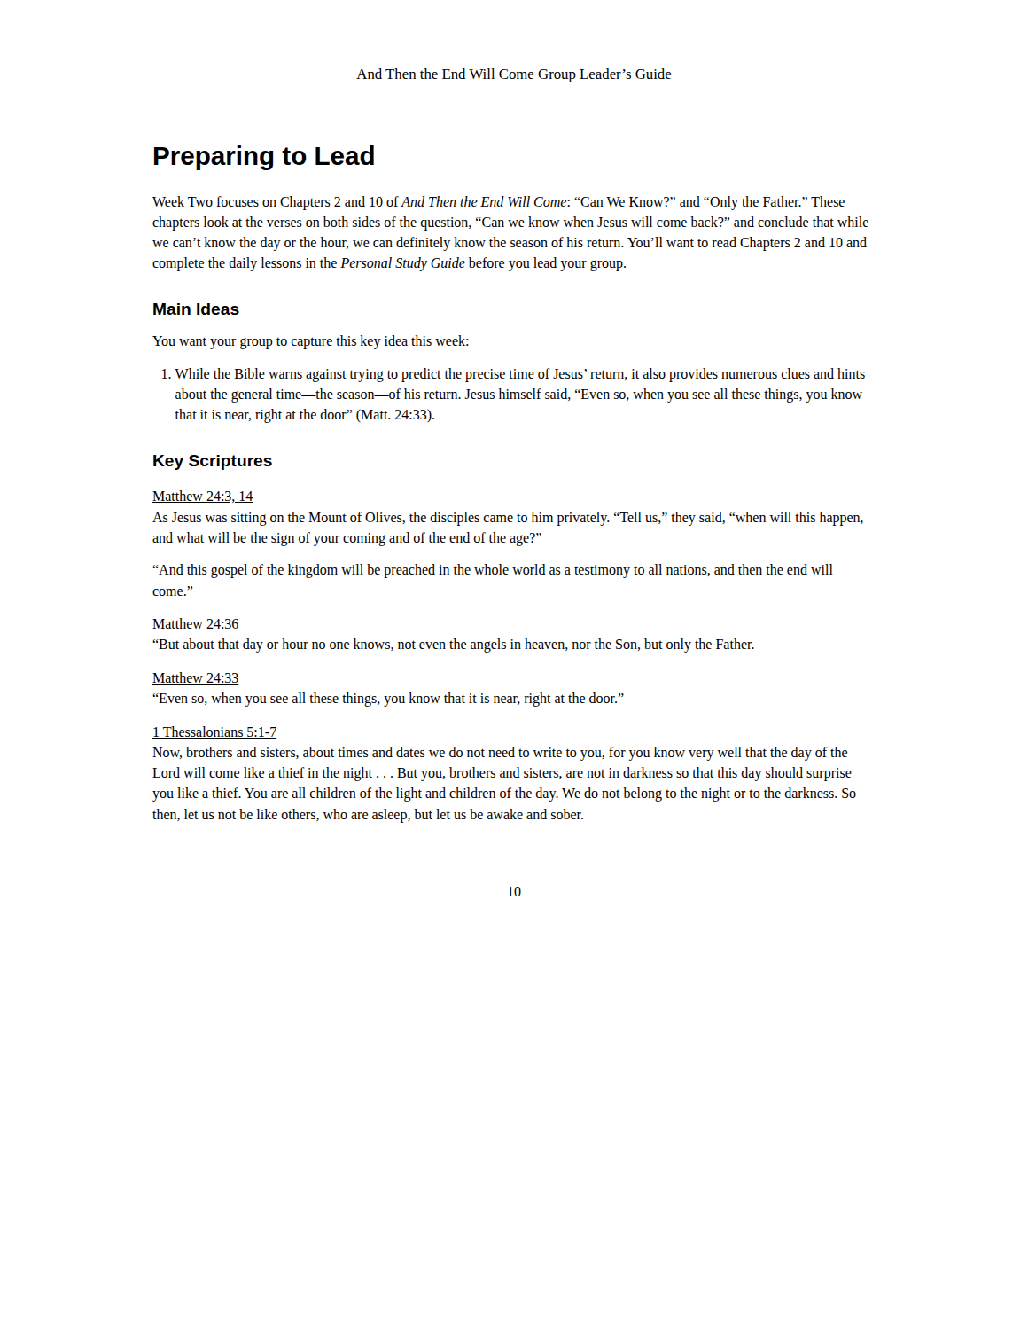And Then the End Will Come Group Leader’s Guide
Preparing to Lead
Week Two focuses on Chapters 2 and 10 of And Then the End Will Come: “Can We Know?” and “Only the Father.” These chapters look at the verses on both sides of the question, “Can we know when Jesus will come back?” and conclude that while we can’t know the day or the hour, we can definitely know the season of his return. You’ll want to read Chapters 2 and 10 and complete the daily lessons in the Personal Study Guide before you lead your group.
Main Ideas
You want your group to capture this key idea this week:
While the Bible warns against trying to predict the precise time of Jesus’ return, it also provides numerous clues and hints about the general time—the season—of his return. Jesus himself said, “Even so, when you see all these things, you know that it is near, right at the door” (Matt. 24:33).
Key Scriptures
Matthew 24:3, 14
As Jesus was sitting on the Mount of Olives, the disciples came to him privately. “Tell us,” they said, “when will this happen, and what will be the sign of your coming and of the end of the age?”
“And this gospel of the kingdom will be preached in the whole world as a testimony to all nations, and then the end will come.”
Matthew 24:36
“But about that day or hour no one knows, not even the angels in heaven, nor the Son, but only the Father.
Matthew 24:33
“Even so, when you see all these things, you know that it is near, right at the door.”
1 Thessalonians 5:1-7
Now, brothers and sisters, about times and dates we do not need to write to you, for you know very well that the day of the Lord will come like a thief in the night . . . But you, brothers and sisters, are not in darkness so that this day should surprise you like a thief. You are all children of the light and children of the day. We do not belong to the night or to the darkness. So then, let us not be like others, who are asleep, but let us be awake and sober.
10